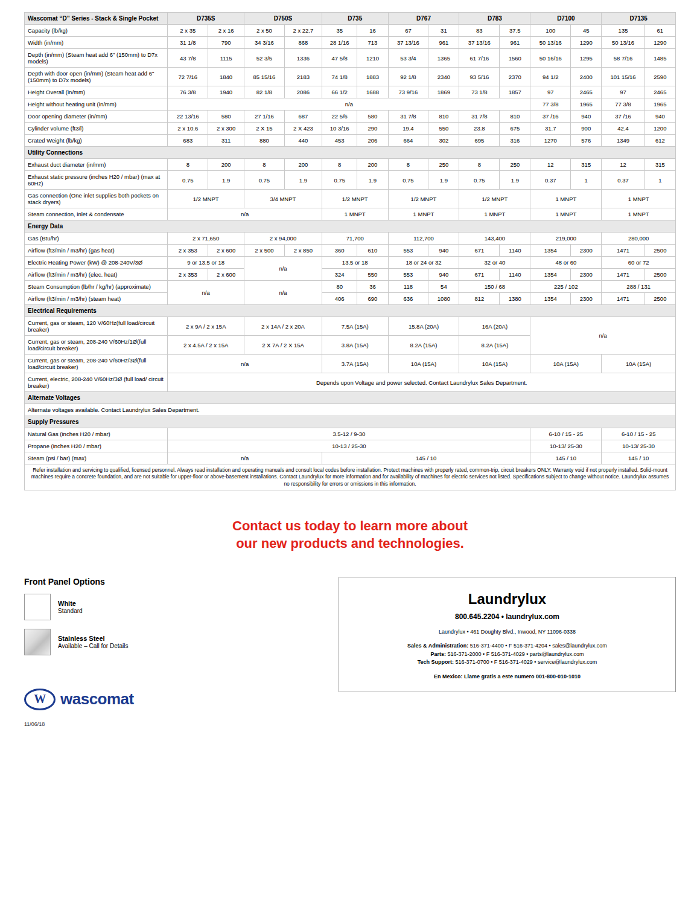| Wascomat “D” Series - Stack & Single Pocket | D735S | D750S | D735 | D767 | D783 | D7100 | D7135 |
| --- | --- | --- | --- | --- | --- | --- | --- |
| Capacity (lb/kg) | 2 x 35 | 2 x 16 | 2 x 50 | 2 x 22.7 | 35 | 16 | 67 | 31 | 83 | 37.5 | 100 | 45 | 135 | 61 |
| Width (in/mm) | 31 1/8 | 790 | 34 3/16 | 868 | 28 1/16 | 713 | 37 13/16 | 961 | 37 13/16 | 961 | 50 13/16 | 1290 | 50 13/16 | 1290 |
| Depth (in/mm) (Steam heat add 6" (150mm) to D7x models) | 43 7/8 | 1115 | 52 3/5 | 1336 | 47 5/8 | 1210 | 53 3/4 | 1365 | 61 7/16 | 1560 | 50 16/16 | 1295 | 58 7/16 | 1485 |
| Depth with door open (in/mm) (Steam heat add 6" (150mm) to D7x models) | 72 7/16 | 1840 | 85 15/16 | 2183 | 74 1/8 | 1883 | 92 1/8 | 2340 | 93 5/16 | 2370 | 94 1/2 | 2400 | 101 15/16 | 2590 |
| Height Overall (in/mm) | 76 3/8 | 1940 | 82 1/8 | 2086 | 66 1/2 | 1688 | 73 9/16 | 1869 | 73 1/8 | 1857 | 97 | 2465 | 97 | 2465 |
| Height without heating unit (in/mm) | n/a | 77 3/8 | 1965 | 77 3/8 | 1965 |
| Door opening diameter (in/mm) | 22 13/16 | 580 | 27 1/16 | 687 | 22 5/6 | 580 | 31 7/8 | 810 | 31 7/8 | 810 | 37 /16 | 940 | 37 /16 | 940 |
| Cylinder volume (ft3/l) | 2 x 10.6 | 2 x 300 | 2 X 15 | 2 X 423 | 10 3/16 | 290 | 19.4 | 550 | 23.8 | 675 | 31.7 | 900 | 42.4 | 1200 |
| Crated Weight (lb/kg) | 683 | 311 | 880 | 440 | 453 | 206 | 664 | 302 | 695 | 316 | 1270 | 576 | 1349 | 612 |
| Utility Connections |
| Exhaust duct diameter (in/mm) | 8 | 200 | 8 | 200 | 8 | 200 | 8 | 250 | 8 | 250 | 12 | 315 | 12 | 315 |
| Exhaust static pressure (inches H20 / mbar) (max at 60Hz) | 0.75 | 1.9 | 0.75 | 1.9 | 0.75 | 1.9 | 0.75 | 1.9 | 0.75 | 1.9 | 0.37 | 1 | 0.37 | 1 |
| Gas connection (One inlet supplies both pockets on stack dryers) | 1/2 MNPT | 3/4 MNPT | 1/2 MNPT | 1/2 MNPT | 1/2 MNPT | 1 MNPT | 1 MNPT |
| Steam connection, inlet & condensate | n/a | 1 MNPT | 1 MNPT | 1 MNPT | 1 MNPT | 1 MNPT |
| Energy Data |
| Gas (Btu/hr) | 2 x 71,650 | 2 x 94,000 | 71,700 | 112,700 | 143,400 | 219,000 | 280,000 |
| Airflow (ft3/min / m3/hr) (gas heat) | 2 x 353 | 2 x 600 | 2 x 500 | 2 x 850 | 360 | 610 | 553 | 940 | 671 | 1140 | 1354 | 2300 | 1471 | 2500 |
| Electric Heating Power (kW) @ 208-240V/3Ø | 9 or 13.5 or 18 | n/a | 13.5 or 18 | 18 or 24 or 32 | 32 or 40 | 48 or 60 | 60 or 72 |
| Airflow (ft3/min / m3/hr) (elec. heat) | 2 x 353 | 2 x 600 | 324 | 550 | 553 | 940 | 671 | 1140 | 1354 | 2300 | 1471 | 2500 |
| Steam Consumption (lb/hr / kg/hr) (approximate) | n/a | n/a | 80 | 36 | 118 | 54 | 150 / 68 | 225 / 102 | 288 / 131 |
| Airflow (ft3/min / m3/hr) (steam heat) | 406 | 690 | 636 | 1080 | 812 | 1380 | 1354 | 2300 | 1471 | 2500 |
| Electrical Requirements |
| Current, gas or steam, 120 V/60Hz(full load/circuit breaker) | 2 x 9A / 2 x 15A | 2 x 14A / 2 x 20A | 7.5A (15A) | 15.8A (20A) | 16A (20A) | n/a |
| Current, gas or steam, 208-240 V/60Hz/1Ø(full load/circuit breaker) | 2 x 4.5A / 2 x 15A | 2 X 7A / 2 X 15A | 3.8A (15A) | 8.2A (15A) | 8.2A (15A) |
| Current, gas or steam, 208-240 V/60Hz/3Ø(full load/circuit breaker) | n/a | 3.7A (15A) | 10A (15A) | 10A (15A) | 10A (15A) | 10A (15A) |
| Current, electric, 208-240 V/60Hz/3Ø (full load/ circuit breaker) | Depends upon Voltage and power selected. Contact Laundrylux Sales Department. |
| Alternate Voltages |
| Alternate voltages available. Contact Laundrylux Sales Department. |
| Supply Pressures |
| Natural Gas (inches H20 / mbar) | 3.5-12 / 9-30 | 6-10 / 15 - 25 | 6-10 / 15 - 25 |
| Propane (inches H20 / mbar) | 10-13 / 25-30 | 10-13/ 25-30 | 10-13/ 25-30 |
| Steam (psi / bar) (max) | n/a | 145 / 10 | 145 / 10 | 145 / 10 |
| Refer installation and servicing to qualified, licensed personnel. Always read installation and operating manuals and consult local codes before installation. Protect machines with properly rated, common-trip, circuit breakers ONLY. Warranty void if not properly installed. Solid-mount machines require a concrete foundation, and are not suitable for upper-floor or above-basement installations. Contact Laundrylux for more information and for availability of machines for electric services not listed. Specifications subject to change without notice. Laundrylux assumes no responsibility for errors or omissions in this information. |
Contact us today to learn more about
our new products and technologies.
Front Panel Options
White Standard
Stainless Steel Available – Call for Details
Wwascomat
11/06/18
Laundrylux
800.645.2204 • laundrylux.com
Laundrylux • 461 Doughty Blvd., Inwood, NY 11096-0338
Sales & Administration: 516-371-4400 • F 516-371-4204 • sales@laundrylux.com
Parts: 516-371-2000 • F 516-371-4029 • parts@laundrylux.com
Tech Support: 516-371-0700 • F 516-371-4029 • service@laundrylux.com
En Mexico: Llame gratis a este numero 001-800-010-1010